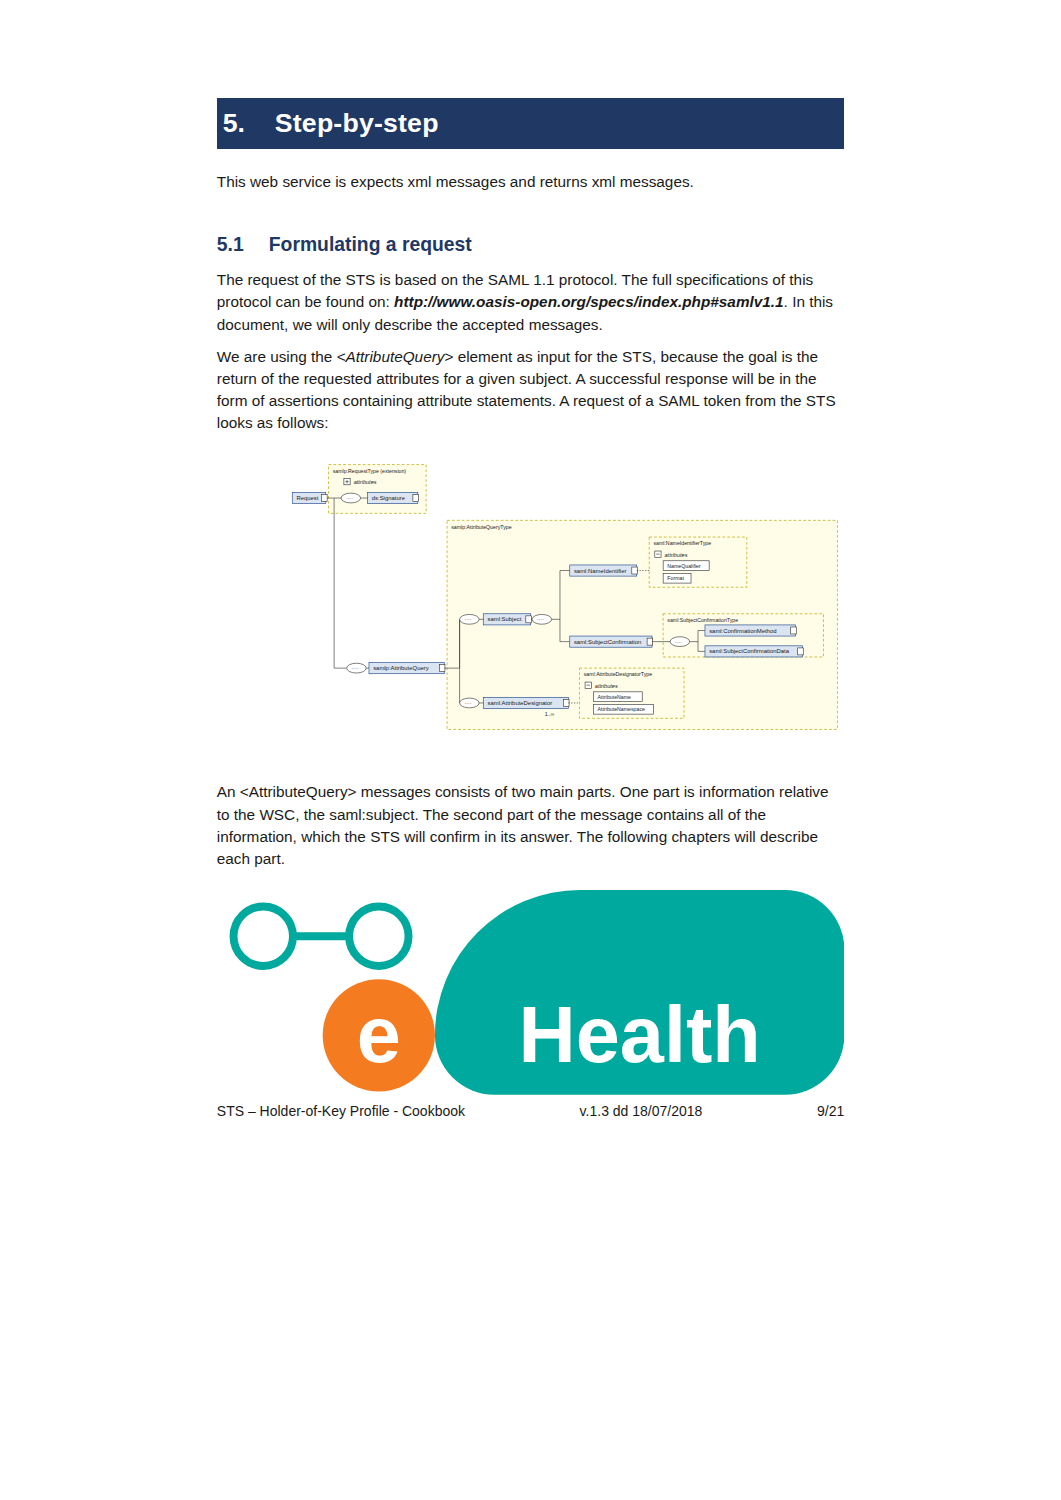5.
Step-by-step
This web service is expects xml messages and returns xml messages.
5.1 Formulating a request
The request of the STS is based on the SAML 1.1 protocol. The full specifications of this protocol can be found on: http://www.oasis-open.org/specs/index.php#samlv1.1. In this document, we will only describe the accepted messages.
We are using the <AttributeQuery> element as input for the STS, because the goal is the return of the requested attributes for a given subject. A successful response will be in the form of assertions containing attribute statements. A request of a SAML token from the STS looks as follows:
samlp:RequestType (extension) attributes ···· ds:Signature Request ···· samlp:AttributeQuery samlp:AttributeQueryType ···· saml:Subject ···· saml:NameIdentifier saml:NameIdentifierType attributes NameQualifier Format saml:SubjectConfirmation saml:SubjectConfirmationType ···· saml:ConfirmationMethod saml:SubjectConfirmationData ···· saml:AttributeDesignator 1..∞ saml:AttributeDesignatorType attributes AttributeName AttributeNamespace
An <AttributeQuery> messages consists of two main parts. One part is information relative to the WSC, the saml:subject. The second part of the message contains all of the information, which the STS will confirm in its answer. The following chapters will describe each part.
e Health
STS – Holder-of-Key Profile - Cookbook
v.1.3 dd 18/07/2018
9/21